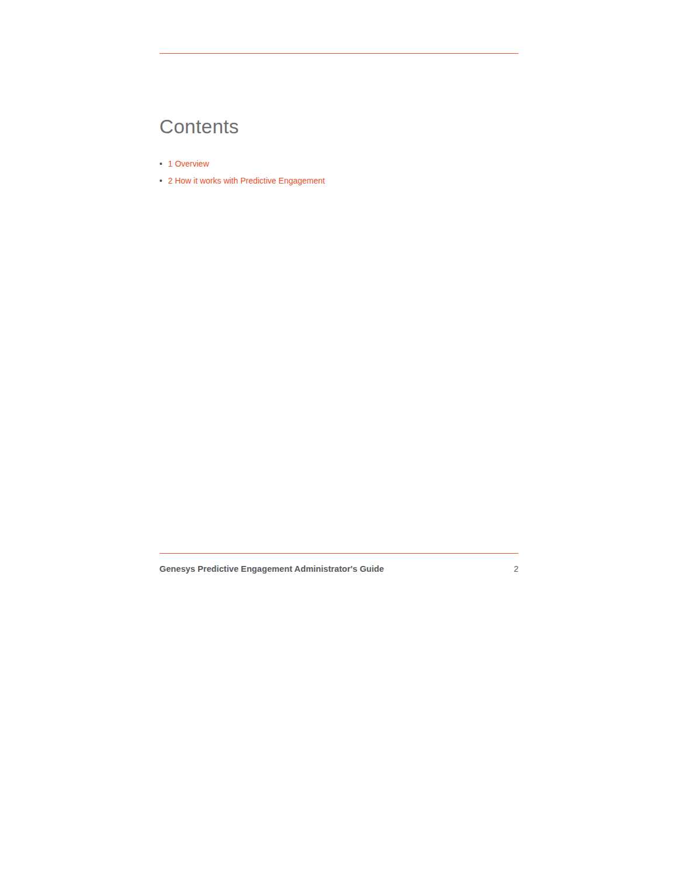Contents
1 Overview
2 How it works with Predictive Engagement
Genesys Predictive Engagement Administrator's Guide 2